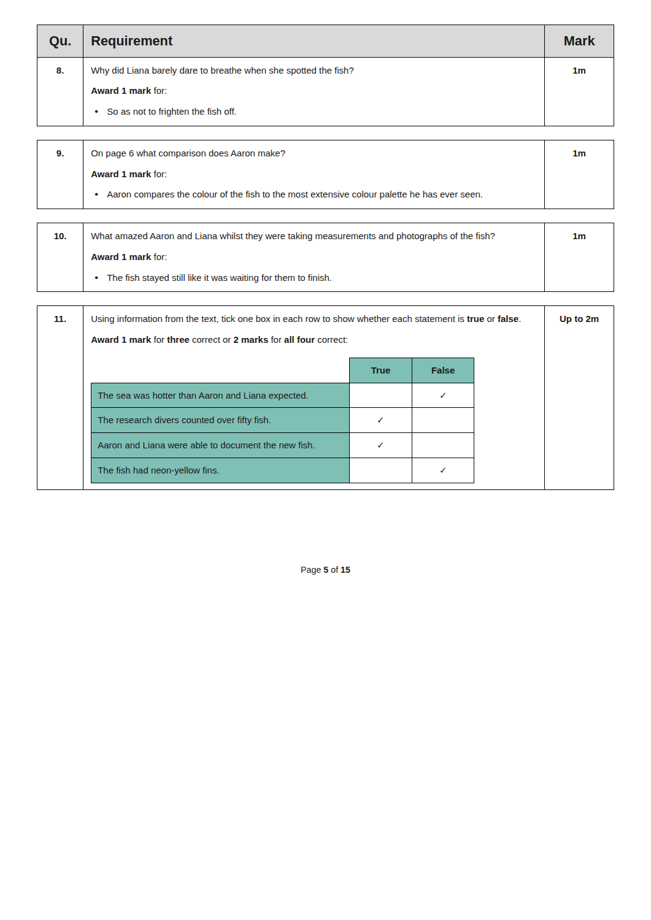| Qu. | Requirement | Mark |
| --- | --- | --- |
| 8. | Why did Liana barely dare to breathe when she spotted the fish? Award 1 mark for: So as not to frighten the fish off. | 1m |
| 9. | On page 6 what comparison does Aaron make? Award 1 mark for: Aaron compares the colour of the fish to the most extensive colour palette he has ever seen. | 1m |
| 10. | What amazed Aaron and Liana whilst they were taking measurements and photographs of the fish? Award 1 mark for: The fish stayed still like it was waiting for them to finish. | 1m |
| 11. | Using information from the text, tick one box in each row to show whether each statement is true or false . Award 1 mark for three correct or 2 marks for all four correct: / / True / False / / --- / --- / --- / / The sea was hotter than Aaron and Liana expected. / / ✓ / / The research divers counted over fifty fish. / ✓ / / / Aaron and Liana were able to document the new fish. / ✓ / / / The fish had neon-yellow fins. / / ✓ / | Up to 2m |
Page 5 of 15